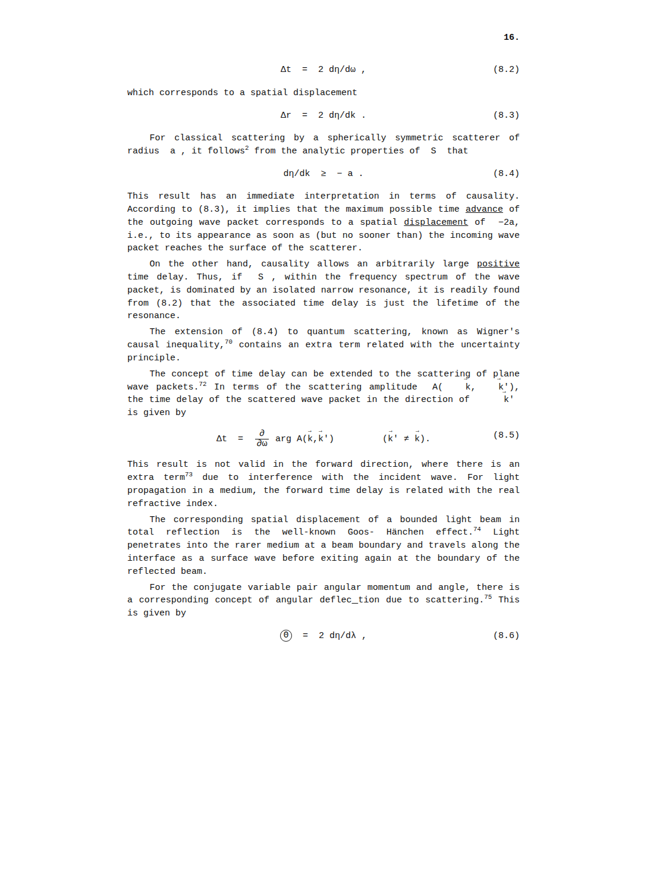16.
Δt = 2 dη/dω , (8.2)
which corresponds to a spatial displacement
Δr = 2 dη/dk . (8.3)
For classical scattering by a spherically symmetric scatterer of radius a , it follows2 from the analytic properties of S that
dη/dk ≥ − a . (8.4)
This result has an immediate interpretation in terms of causality. According to (8.3), it implies that the maximum possible time advance of the outgoing wave packet corresponds to a spatial displacement of −2a, i.e., to its appearance as soon as (but no sooner than) the incoming wave packet reaches the surface of the scatterer.
On the other hand, causality allows an arbitrarily large positive time delay. Thus, if S , within the frequency spectrum of the wave packet, is dominated by an isolated narrow resonance, it is readily found from (8.2) that the associated time delay is just the lifetime of the resonance.
The extension of (8.4) to quantum scattering, known as Wigner's causal inequality,70 contains an extra term related with the uncertainty principle.
The concept of time delay can be extended to the scattering of plane wave packets.72 In terms of the scattering amplitude A(k,k'), the time delay of the scattered wave packet in the direction of k' is given by
Δt = ∂∂ω arg A(k,k') (k' ≠ k). (8.5)
This result is not valid in the forward direction, where there is an extra term73 due to interference with the incident wave. For light propagation in a medium, the forward time delay is related with the real refractive index.
The corresponding spatial displacement of a bounded light beam in total reflection is the well-known Goos- Hänchen effect.74 Light penetrates into the rarer medium at a beam boundary and travels along the interface as a surface wave before exiting again at the boundary of the reflected beam.
For the conjugate variable pair angular momentum and angle, there is a corresponding concept of angular deflec tion due to scattering.75 This is given by
Θ = 2 dη/dλ , (8.6)